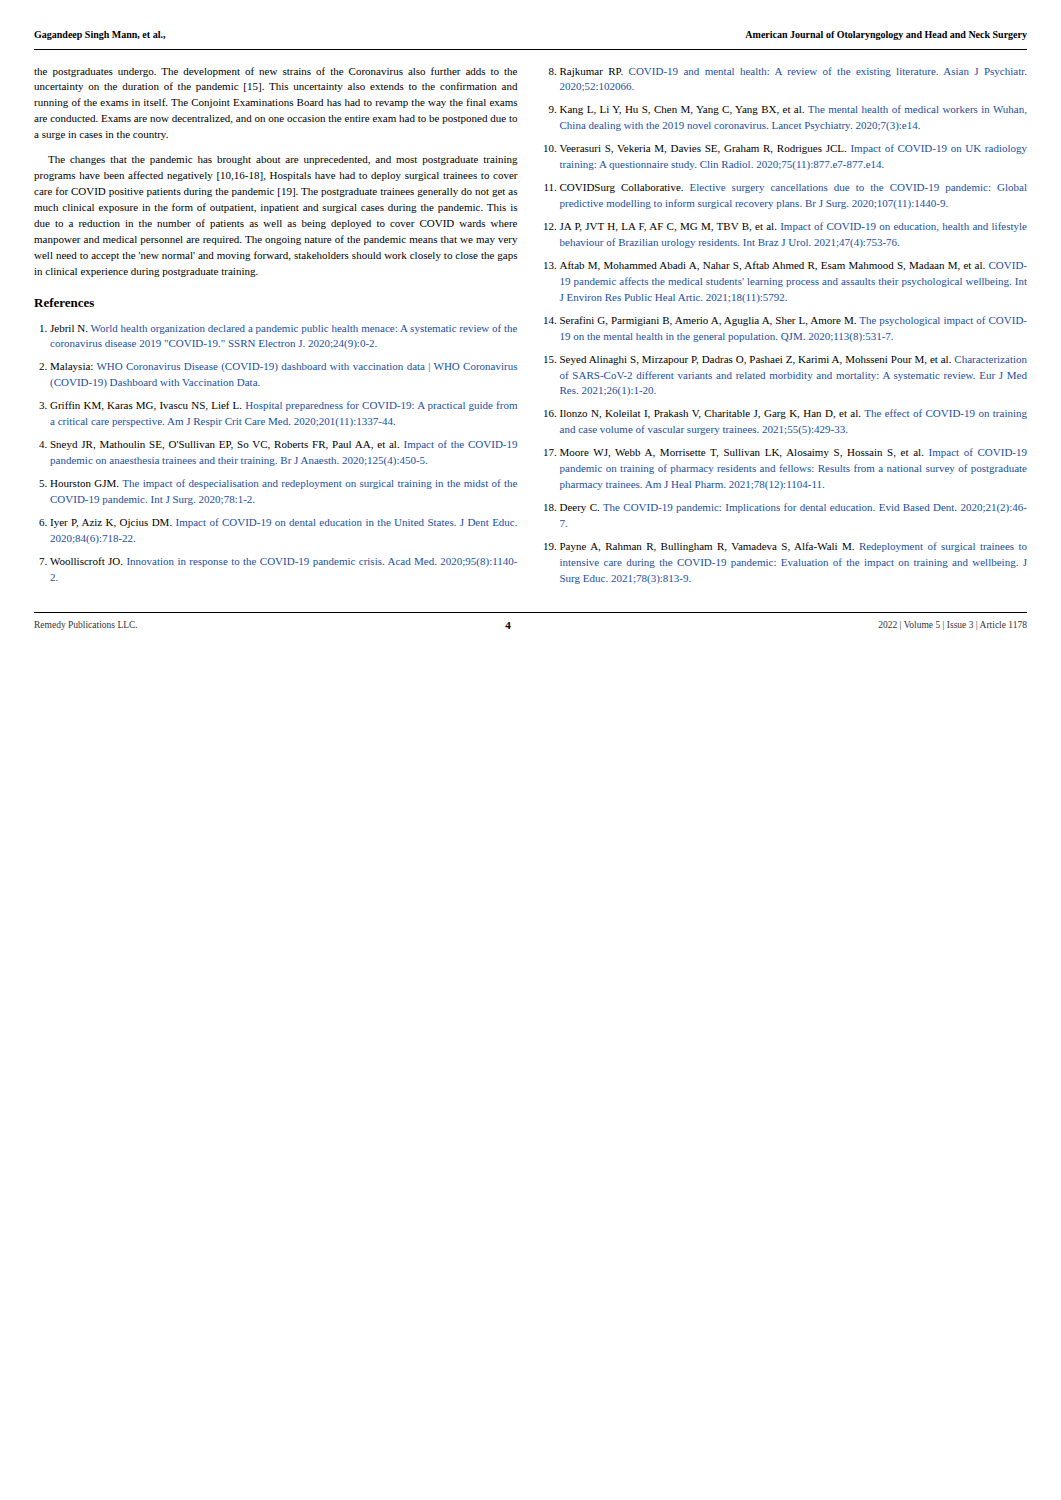Gagandeep Singh Mann, et al.,
American Journal of Otolaryngology and Head and Neck Surgery
the postgraduates undergo. The development of new strains of the Coronavirus also further adds to the uncertainty on the duration of the pandemic [15]. This uncertainty also extends to the confirmation and running of the exams in itself. The Conjoint Examinations Board has had to revamp the way the final exams are conducted. Exams are now decentralized, and on one occasion the entire exam had to be postponed due to a surge in cases in the country.
The changes that the pandemic has brought about are unprecedented, and most postgraduate training programs have been affected negatively [10,16-18], Hospitals have had to deploy surgical trainees to cover care for COVID positive patients during the pandemic [19]. The postgraduate trainees generally do not get as much clinical exposure in the form of outpatient, inpatient and surgical cases during the pandemic. This is due to a reduction in the number of patients as well as being deployed to cover COVID wards where manpower and medical personnel are required. The ongoing nature of the pandemic means that we may very well need to accept the 'new normal' and moving forward, stakeholders should work closely to close the gaps in clinical experience during postgraduate training.
References
Jebril N. World health organization declared a pandemic public health menace: A systematic review of the coronavirus disease 2019 "COVID-19." SSRN Electron J. 2020;24(9):0-2.
Malaysia: WHO Coronavirus Disease (COVID-19) dashboard with vaccination data | WHO Coronavirus (COVID-19) Dashboard with Vaccination Data.
Griffin KM, Karas MG, Ivascu NS, Lief L. Hospital preparedness for COVID-19: A practical guide from a critical care perspective. Am J Respir Crit Care Med. 2020;201(11):1337-44.
Sneyd JR, Mathoulin SE, O'Sullivan EP, So VC, Roberts FR, Paul AA, et al. Impact of the COVID-19 pandemic on anaesthesia trainees and their training. Br J Anaesth. 2020;125(4):450-5.
Hourston GJM. The impact of despecialisation and redeployment on surgical training in the midst of the COVID-19 pandemic. Int J Surg. 2020;78:1-2.
Iyer P, Aziz K, Ojcius DM. Impact of COVID-19 on dental education in the United States. J Dent Educ. 2020;84(6):718-22.
Woolliscroft JO. Innovation in response to the COVID-19 pandemic crisis. Acad Med. 2020;95(8):1140-2.
Rajkumar RP. COVID-19 and mental health: A review of the existing literature. Asian J Psychiatr. 2020;52:102066.
Kang L, Li Y, Hu S, Chen M, Yang C, Yang BX, et al. The mental health of medical workers in Wuhan, China dealing with the 2019 novel coronavirus. Lancet Psychiatry. 2020;7(3):e14.
Veerasuri S, Vekeria M, Davies SE, Graham R, Rodrigues JCL. Impact of COVID-19 on UK radiology training: A questionnaire study. Clin Radiol. 2020;75(11):877.e7-877.e14.
COVIDSurg Collaborative. Elective surgery cancellations due to the COVID-19 pandemic: Global predictive modelling to inform surgical recovery plans. Br J Surg. 2020;107(11):1440-9.
JA P, JVT H, LA F, AF C, MG M, TBV B, et al. Impact of COVID-19 on education, health and lifestyle behaviour of Brazilian urology residents. Int Braz J Urol. 2021;47(4):753-76.
Aftab M, Mohammed Abadi A, Nahar S, Aftab Ahmed R, Esam Mahmood S, Madaan M, et al. COVID-19 pandemic affects the medical students' learning process and assaults their psychological wellbeing. Int J Environ Res Public Heal Artic. 2021;18(11):5792.
Serafini G, Parmigiani B, Amerio A, Aguglia A, Sher L, Amore M. The psychological impact of COVID-19 on the mental health in the general population. QJM. 2020;113(8):531-7.
Seyed Alinaghi S, Mirzapour P, Dadras O, Pashaei Z, Karimi A, Mohsseni Pour M, et al. Characterization of SARS-CoV-2 different variants and related morbidity and mortality: A systematic review. Eur J Med Res. 2021;26(1):1-20.
Ilonzo N, Koleilat I, Prakash V, Charitable J, Garg K, Han D, et al. The effect of COVID-19 on training and case volume of vascular surgery trainees. 2021;55(5):429-33.
Moore WJ, Webb A, Morrisette T, Sullivan LK, Alosaimy S, Hossain S, et al. Impact of COVID-19 pandemic on training of pharmacy residents and fellows: Results from a national survey of postgraduate pharmacy trainees. Am J Heal Pharm. 2021;78(12):1104-11.
Deery C. The COVID-19 pandemic: Implications for dental education. Evid Based Dent. 2020;21(2):46-7.
Payne A, Rahman R, Bullingham R, Vamadeva S, Alfa-Wali M. Redeployment of surgical trainees to intensive care during the COVID-19 pandemic: Evaluation of the impact on training and wellbeing. J Surg Educ. 2021;78(3):813-9.
Remedy Publications LLC.
4
2022 | Volume 5 | Issue 3 | Article 1178